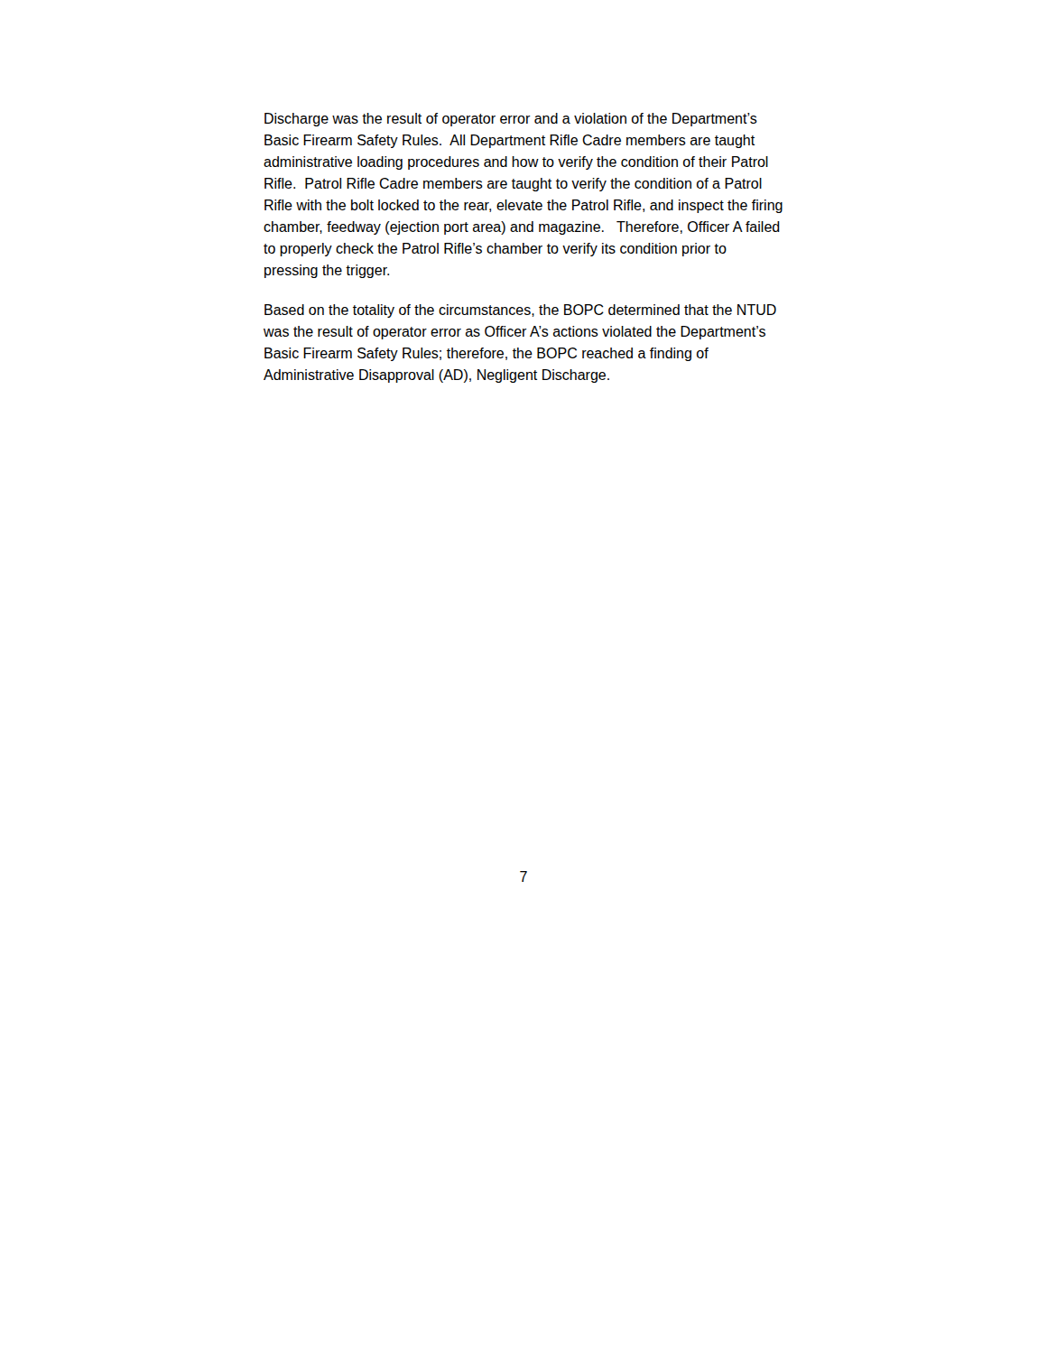Discharge was the result of operator error and a violation of the Department’s Basic Firearm Safety Rules. All Department Rifle Cadre members are taught administrative loading procedures and how to verify the condition of their Patrol Rifle. Patrol Rifle Cadre members are taught to verify the condition of a Patrol Rifle with the bolt locked to the rear, elevate the Patrol Rifle, and inspect the firing chamber, feedway (ejection port area) and magazine. Therefore, Officer A failed to properly check the Patrol Rifle’s chamber to verify its condition prior to pressing the trigger.
Based on the totality of the circumstances, the BOPC determined that the NTUD was the result of operator error as Officer A’s actions violated the Department’s Basic Firearm Safety Rules; therefore, the BOPC reached a finding of Administrative Disapproval (AD), Negligent Discharge.
7